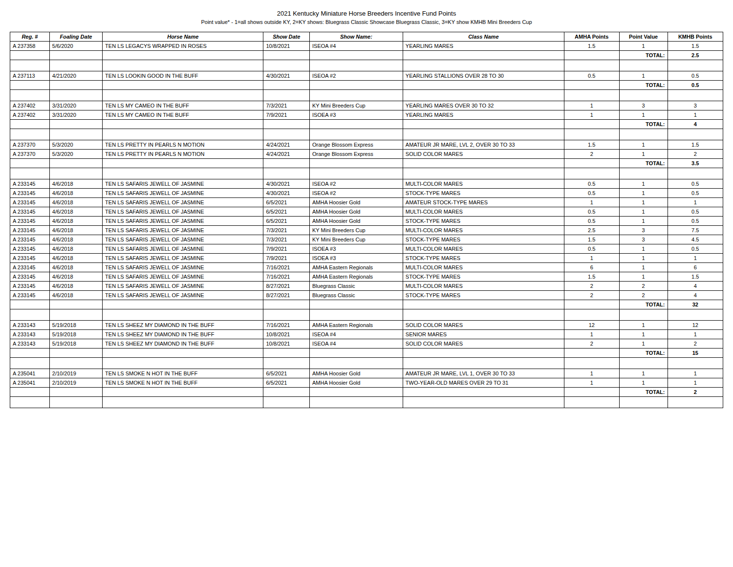2021 Kentucky Miniature Horse Breeders Incentive Fund Points
Point value* - 1=all shows outside KY, 2=KY shows: Bluegrass Classic Showcase Bluegrass Classic, 3=KY show KMHB Mini Breeders Cup
| Reg. # | Foaling Date | Horse Name | Show Date | Show Name: | Class Name | AMHA Points | Point Value | KMHB Points |
| --- | --- | --- | --- | --- | --- | --- | --- | --- |
| A 237358 | 5/6/2020 | TEN LS LEGACYS WRAPPED IN ROSES | 10/8/2021 | ISEOA #4 | YEARLING MARES | 1.5 | 1 | 1.5 |
| | | | | | | | TOTAL: | 2.5 |
| A 237113 | 4/21/2020 | TEN LS LOOKIN GOOD IN THE BUFF | 4/30/2021 | ISEOA #2 | YEARLING STALLIONS OVER 28 TO 30 | 0.5 | 1 | 0.5 |
| | | | | | | | TOTAL: | 0.5 |
| A 237402 | 3/31/2020 | TEN LS MY CAMEO IN THE BUFF | 7/3/2021 | KY Mini Breeders Cup | YEARLING MARES OVER 30 TO 32 | 1 | 3 | 3 |
| A 237402 | 3/31/2020 | TEN LS MY CAMEO IN THE BUFF | 7/9/2021 | ISOEA #3 | YEARLING MARES | 1 | 1 | 1 |
| | | | | | | | TOTAL: | 4 |
| A 237370 | 5/3/2020 | TEN LS PRETTY IN PEARLS N MOTION | 4/24/2021 | Orange Blossom Express | AMATEUR JR MARE, LVL 2, OVER 30 TO 33 | 1.5 | 1 | 1.5 |
| A 237370 | 5/3/2020 | TEN LS PRETTY IN PEARLS N MOTION | 4/24/2021 | Orange Blossom Express | SOLID COLOR MARES | 2 | 1 | 2 |
| | | | | | | | TOTAL: | 3.5 |
| A 233145 | 4/6/2018 | TEN LS SAFARIS JEWELL OF JASMINE | 4/30/2021 | ISEOA #2 | MULTI-COLOR MARES | 0.5 | 1 | 0.5 |
| A 233145 | 4/6/2018 | TEN LS SAFARIS JEWELL OF JASMINE | 4/30/2021 | ISEOA #2 | STOCK-TYPE MARES | 0.5 | 1 | 0.5 |
| A 233145 | 4/6/2018 | TEN LS SAFARIS JEWELL OF JASMINE | 6/5/2021 | AMHA Hoosier Gold | AMATEUR STOCK-TYPE MARES | 1 | 1 | 1 |
| A 233145 | 4/6/2018 | TEN LS SAFARIS JEWELL OF JASMINE | 6/5/2021 | AMHA Hoosier Gold | MULTI-COLOR MARES | 0.5 | 1 | 0.5 |
| A 233145 | 4/6/2018 | TEN LS SAFARIS JEWELL OF JASMINE | 6/5/2021 | AMHA Hoosier Gold | STOCK-TYPE MARES | 0.5 | 1 | 0.5 |
| A 233145 | 4/6/2018 | TEN LS SAFARIS JEWELL OF JASMINE | 7/3/2021 | KY Mini Breeders Cup | MULTI-COLOR MARES | 2.5 | 3 | 7.5 |
| A 233145 | 4/6/2018 | TEN LS SAFARIS JEWELL OF JASMINE | 7/3/2021 | KY Mini Breeders Cup | STOCK-TYPE MARES | 1.5 | 3 | 4.5 |
| A 233145 | 4/6/2018 | TEN LS SAFARIS JEWELL OF JASMINE | 7/9/2021 | ISOEA #3 | MULTI-COLOR MARES | 0.5 | 1 | 0.5 |
| A 233145 | 4/6/2018 | TEN LS SAFARIS JEWELL OF JASMINE | 7/9/2021 | ISOEA #3 | STOCK-TYPE MARES | 1 | 1 | 1 |
| A 233145 | 4/6/2018 | TEN LS SAFARIS JEWELL OF JASMINE | 7/16/2021 | AMHA Eastern Regionals | MULTI-COLOR MARES | 6 | 1 | 6 |
| A 233145 | 4/6/2018 | TEN LS SAFARIS JEWELL OF JASMINE | 7/16/2021 | AMHA Eastern Regionals | STOCK-TYPE MARES | 1.5 | 1 | 1.5 |
| A 233145 | 4/6/2018 | TEN LS SAFARIS JEWELL OF JASMINE | 8/27/2021 | Bluegrass Classic | MULTI-COLOR MARES | 2 | 2 | 4 |
| A 233145 | 4/6/2018 | TEN LS SAFARIS JEWELL OF JASMINE | 8/27/2021 | Bluegrass Classic | STOCK-TYPE MARES | 2 | 2 | 4 |
| | | | | | | | TOTAL: | 32 |
| A 233143 | 5/19/2018 | TEN LS SHEEZ MY DIAMOND IN THE BUFF | 7/16/2021 | AMHA Eastern Regionals | SOLID COLOR MARES | 12 | 1 | 12 |
| A 233143 | 5/19/2018 | TEN LS SHEEZ MY DIAMOND IN THE BUFF | 10/8/2021 | ISEOA #4 | SENIOR MARES | 1 | 1 | 1 |
| A 233143 | 5/19/2018 | TEN LS SHEEZ MY DIAMOND IN THE BUFF | 10/8/2021 | ISEOA #4 | SOLID COLOR MARES | 2 | 1 | 2 |
| | | | | | | | TOTAL: | 15 |
| A 235041 | 2/10/2019 | TEN LS SMOKE N HOT IN THE BUFF | 6/5/2021 | AMHA Hoosier Gold | AMATEUR JR MARE, LVL 1, OVER 30 TO 33 | 1 | 1 | 1 |
| A 235041 | 2/10/2019 | TEN LS SMOKE N HOT IN THE BUFF | 6/5/2021 | AMHA Hoosier Gold | TWO-YEAR-OLD MARES OVER 29 TO 31 | 1 | 1 | 1 |
| | | | | | | | TOTAL: | 2 |